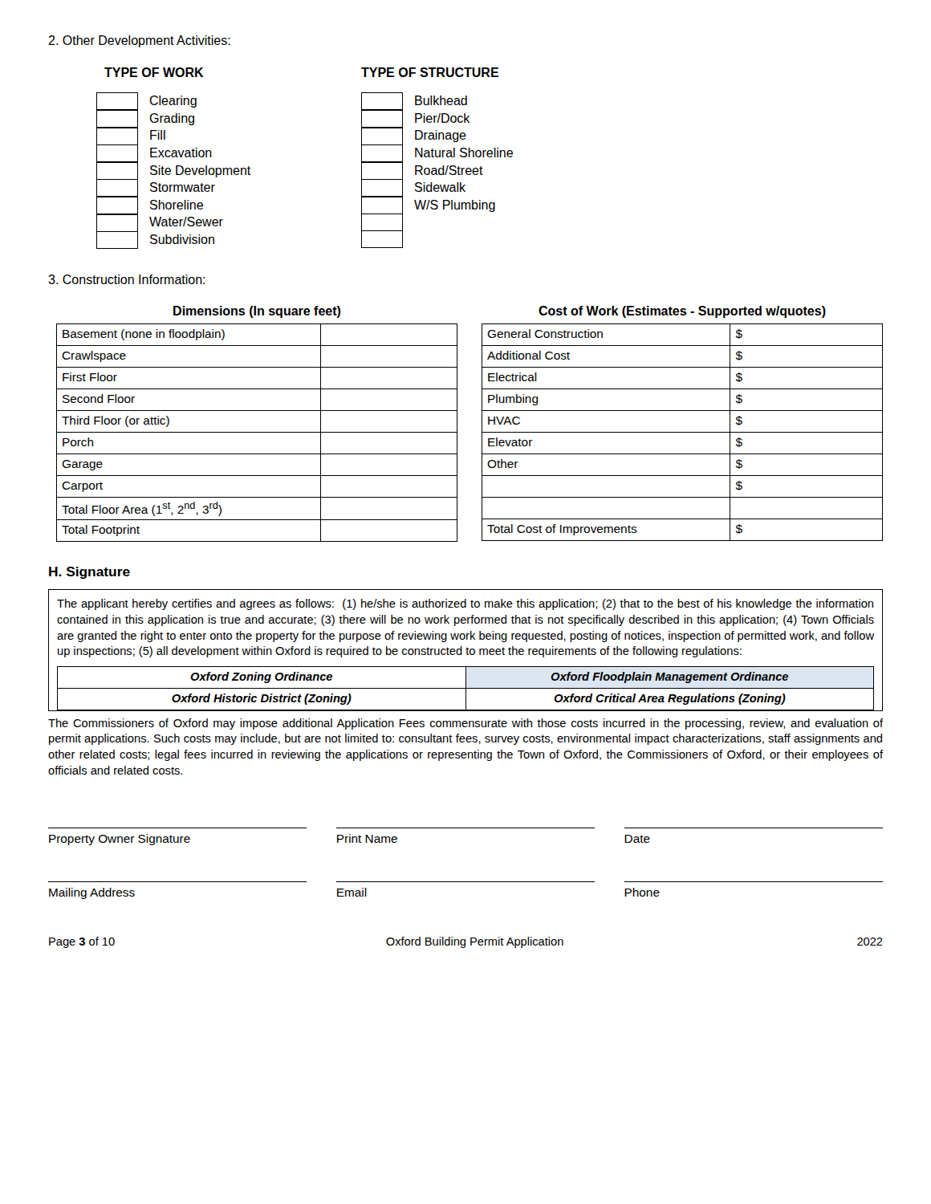2. Other Development Activities:
TYPE OF WORK
Clearing
Grading
Fill
Excavation
Site Development
Stormwater
Shoreline
Water/Sewer
Subdivision
TYPE OF STRUCTURE
Bulkhead
Pier/Dock
Drainage
Natural Shoreline
Road/Street
Sidewalk
W/S Plumbing
3. Construction Information:
Dimensions (In square feet)
| Basement (none in floodplain) | |
| Crawlspace | |
| First Floor | |
| Second Floor | |
| Third Floor (or attic) | |
| Porch | |
| Garage | |
| Carport | |
| Total Floor Area (1 st , 2 nd , 3 rd ) | |
| Total Footprint | |
Cost of Work (Estimates - Supported w/quotes)
| General Construction | $ |
| Additional Cost | $ |
| Electrical | $ |
| Plumbing | $ |
| HVAC | $ |
| Elevator | $ |
| Other | $ |
| | $ |
| Total Cost of Improvements | $ |
H. Signature
The applicant hereby certifies and agrees as follows: (1) he/she is authorized to make this application; (2) that to the best of his knowledge the information contained in this application is true and accurate; (3) there will be no work performed that is not specifically described in this application; (4) Town Officials are granted the right to enter onto the property for the purpose of reviewing work being requested, posting of notices, inspection of permitted work, and follow up inspections; (5) all development within Oxford is required to be constructed to meet the requirements of the following regulations:
| Oxford Zoning Ordinance | Oxford Floodplain Management Ordinance |
| Oxford Historic District (Zoning) | Oxford Critical Area Regulations (Zoning) |
The Commissioners of Oxford may impose additional Application Fees commensurate with those costs incurred in the processing, review, and evaluation of permit applications. Such costs may include, but are not limited to: consultant fees, survey costs, environmental impact characterizations, staff assignments and other related costs; legal fees incurred in reviewing the applications or representing the Town of Oxford, the Commissioners of Oxford, or their employees of officials and related costs.
Property Owner Signature
Print Name
Date
Mailing Address
Email
Phone
Page 3 of 10
Oxford Building Permit Application
2022